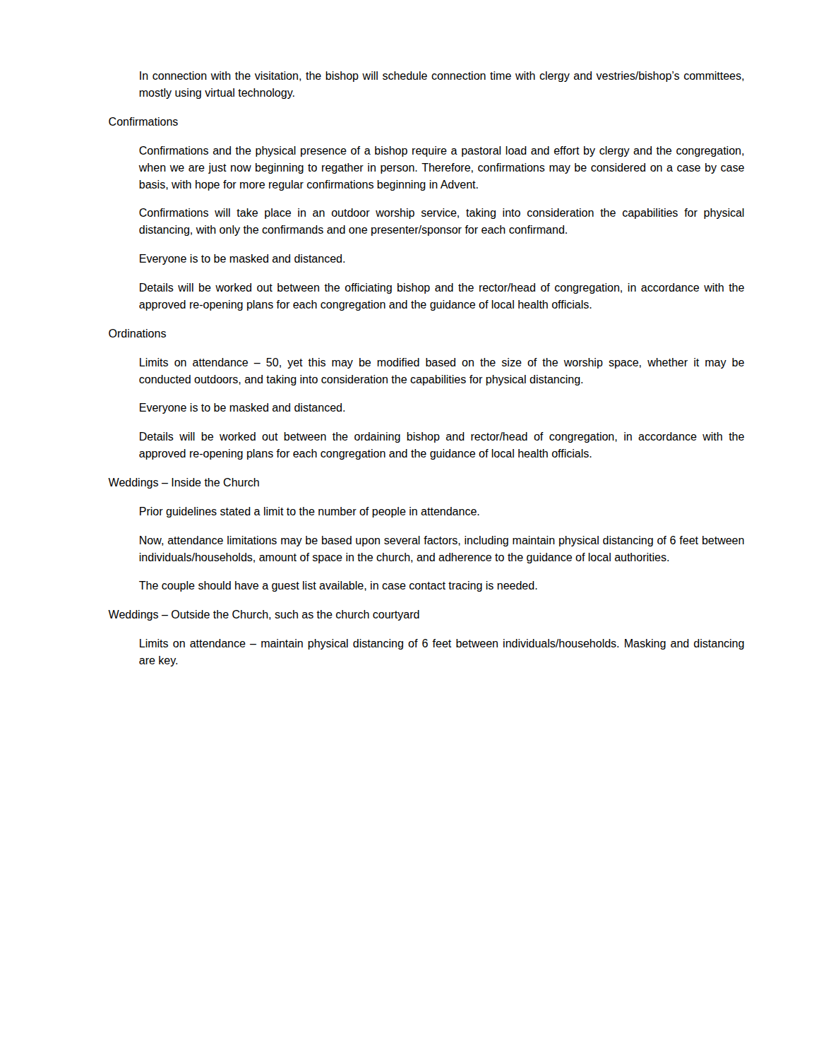In connection with the visitation, the bishop will schedule connection time with clergy and vestries/bishop’s committees, mostly using virtual technology.
Confirmations
Confirmations and the physical presence of a bishop require a pastoral load and effort by clergy and the congregation, when we are just now beginning to regather in person. Therefore, confirmations may be considered on a case by case basis, with hope for more regular confirmations beginning in Advent.
Confirmations will take place in an outdoor worship service, taking into consideration the capabilities for physical distancing, with only the confirmands and one presenter/sponsor for each confirmand.
Everyone is to be masked and distanced.
Details will be worked out between the officiating bishop and the rector/head of congregation, in accordance with the approved re-opening plans for each congregation and the guidance of local health officials.
Ordinations
Limits on attendance – 50, yet this may be modified based on the size of the worship space, whether it may be conducted outdoors, and taking into consideration the capabilities for physical distancing.
Everyone is to be masked and distanced.
Details will be worked out between the ordaining bishop and rector/head of congregation, in accordance with the approved re-opening plans for each congregation and the guidance of local health officials.
Weddings – Inside the Church
Prior guidelines stated a limit to the number of people in attendance.
Now, attendance limitations may be based upon several factors, including maintain physical distancing of 6 feet between individuals/households, amount of space in the church, and adherence to the guidance of local authorities.
The couple should have a guest list available, in case contact tracing is needed.
Weddings – Outside the Church, such as the church courtyard
Limits on attendance – maintain physical distancing of 6 feet between individuals/households. Masking and distancing are key.